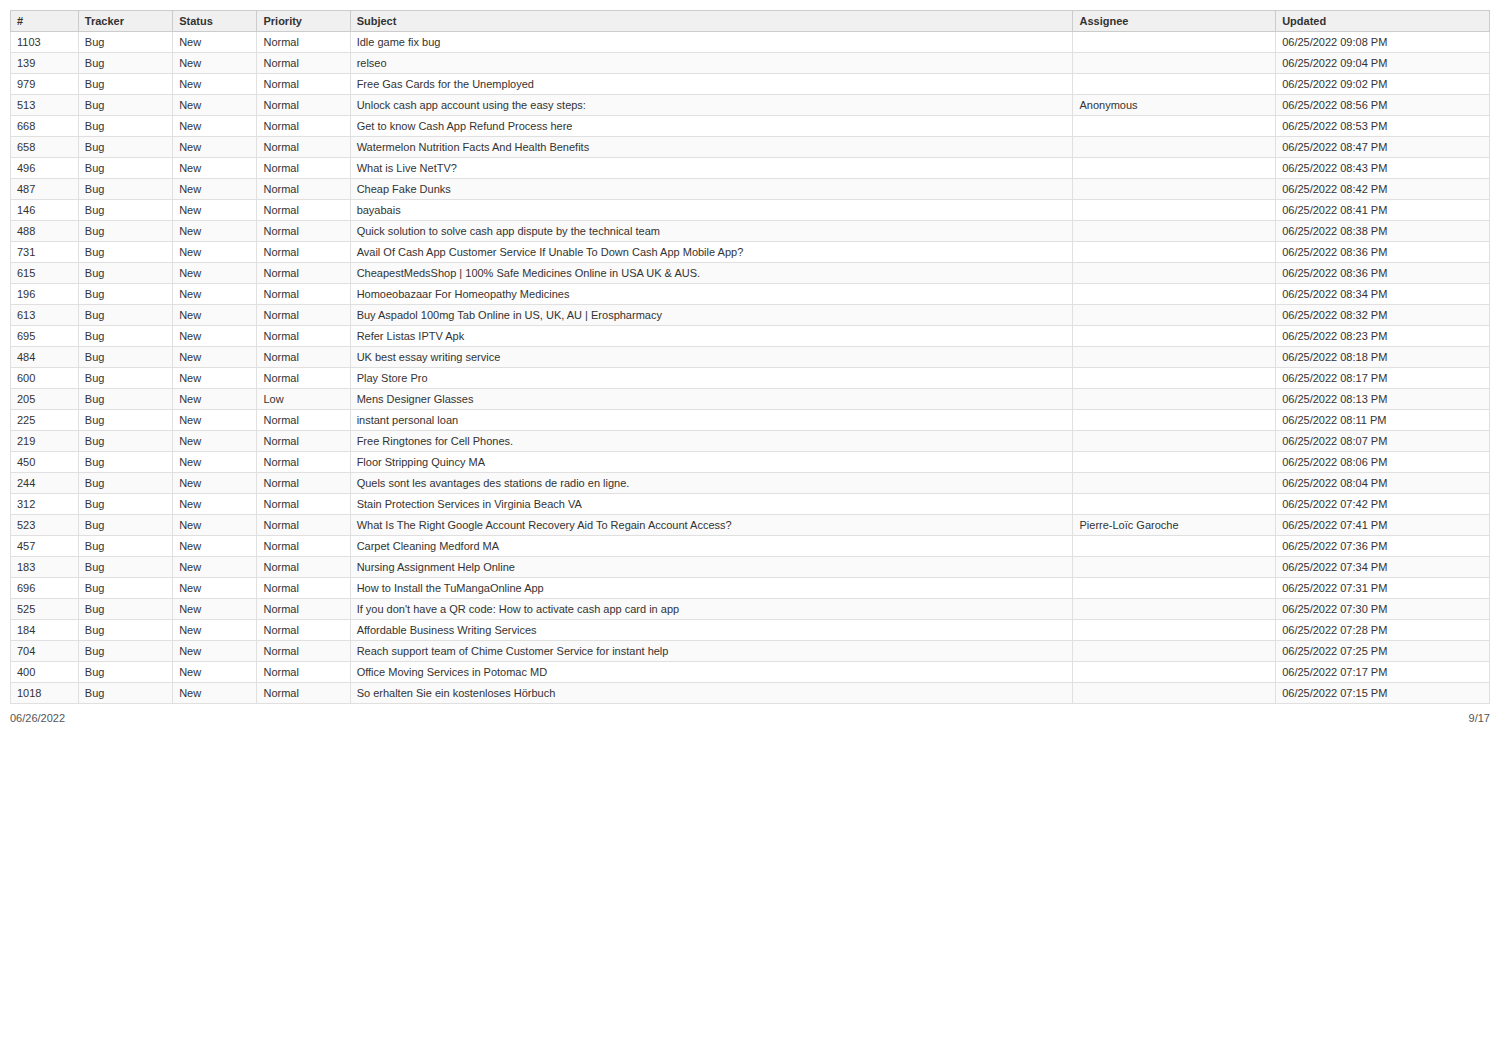| # | Tracker | Status | Priority | Subject | Assignee | Updated |
| --- | --- | --- | --- | --- | --- | --- |
| 1103 | Bug | New | Normal | Idle game fix bug | | 06/25/2022 09:08 PM |
| 139 | Bug | New | Normal | relseo | | 06/25/2022 09:04 PM |
| 979 | Bug | New | Normal | Free Gas Cards for the Unemployed | | 06/25/2022 09:02 PM |
| 513 | Bug | New | Normal | Unlock cash app account using the easy steps: | Anonymous | 06/25/2022 08:56 PM |
| 668 | Bug | New | Normal | Get to know Cash App Refund Process here | | 06/25/2022 08:53 PM |
| 658 | Bug | New | Normal | Watermelon Nutrition Facts And Health Benefits | | 06/25/2022 08:47 PM |
| 496 | Bug | New | Normal | What is Live NetTV? | | 06/25/2022 08:43 PM |
| 487 | Bug | New | Normal | Cheap Fake Dunks | | 06/25/2022 08:42 PM |
| 146 | Bug | New | Normal | bayabais | | 06/25/2022 08:41 PM |
| 488 | Bug | New | Normal | Quick solution to solve cash app dispute by the technical team | | 06/25/2022 08:38 PM |
| 731 | Bug | New | Normal | Avail Of Cash App Customer Service If Unable To Down Cash App Mobile App? | | 06/25/2022 08:36 PM |
| 615 | Bug | New | Normal | CheapestMedsShop / 100% Safe Medicines Online in USA UK & AUS. | | 06/25/2022 08:36 PM |
| 196 | Bug | New | Normal | Homoeobazaar For Homeopathy Medicines | | 06/25/2022 08:34 PM |
| 613 | Bug | New | Normal | Buy Aspadol 100mg Tab Online in US, UK, AU / Erospharmacy | | 06/25/2022 08:32 PM |
| 695 | Bug | New | Normal | Refer Listas IPTV Apk | | 06/25/2022 08:23 PM |
| 484 | Bug | New | Normal | UK best essay writing service | | 06/25/2022 08:18 PM |
| 600 | Bug | New | Normal | Play Store Pro | | 06/25/2022 08:17 PM |
| 205 | Bug | New | Low | Mens Designer Glasses | | 06/25/2022 08:13 PM |
| 225 | Bug | New | Normal | instant personal loan | | 06/25/2022 08:11 PM |
| 219 | Bug | New | Normal | Free Ringtones for Cell Phones. | | 06/25/2022 08:07 PM |
| 450 | Bug | New | Normal | Floor Stripping Quincy MA | | 06/25/2022 08:06 PM |
| 244 | Bug | New | Normal | Quels sont les avantages des stations de radio en ligne. | | 06/25/2022 08:04 PM |
| 312 | Bug | New | Normal | Stain Protection Services in Virginia Beach VA | | 06/25/2022 07:42 PM |
| 523 | Bug | New | Normal | What Is The Right Google Account Recovery Aid To Regain Account Access? | Pierre-Loïc Garoche | 06/25/2022 07:41 PM |
| 457 | Bug | New | Normal | Carpet Cleaning Medford MA | | 06/25/2022 07:36 PM |
| 183 | Bug | New | Normal | Nursing Assignment Help Online | | 06/25/2022 07:34 PM |
| 696 | Bug | New | Normal | How to Install the TuMangaOnline App | | 06/25/2022 07:31 PM |
| 525 | Bug | New | Normal | If you don't have a QR code: How to activate cash app card in app | | 06/25/2022 07:30 PM |
| 184 | Bug | New | Normal | Affordable Business Writing Services | | 06/25/2022 07:28 PM |
| 704 | Bug | New | Normal | Reach support team of Chime Customer Service for instant help | | 06/25/2022 07:25 PM |
| 400 | Bug | New | Normal | Office Moving Services in Potomac MD | | 06/25/2022 07:17 PM |
| 1018 | Bug | New | Normal | So erhalten Sie ein kostenloses Hörbuch | | 06/25/2022 07:15 PM |
06/26/2022 9/17